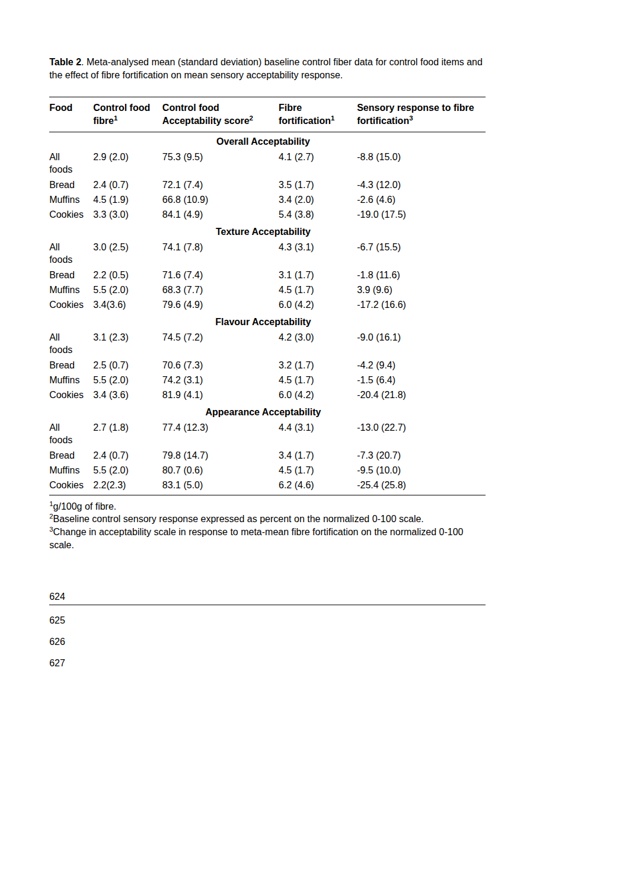Table 2. Meta-analysed mean (standard deviation) baseline control fiber data for control food items and the effect of fibre fortification on mean sensory acceptability response.
| Food | Control food fibre 1 | Control food Acceptability score 2 | Fibre fortification 1 | Sensory response to fibre fortification 3 |
| --- | --- | --- | --- | --- |
| Overall Acceptability |
| All foods | 2.9 (2.0) | 75.3 (9.5) | 4.1 (2.7) | -8.8 (15.0) |
| Bread | 2.4 (0.7) | 72.1 (7.4) | 3.5 (1.7) | -4.3 (12.0) |
| Muffins | 4.5 (1.9) | 66.8 (10.9) | 3.4 (2.0) | -2.6 (4.6) |
| Cookies | 3.3 (3.0) | 84.1 (4.9) | 5.4 (3.8) | -19.0 (17.5) |
| Texture Acceptability |
| All foods | 3.0 (2.5) | 74.1 (7.8) | 4.3 (3.1) | -6.7 (15.5) |
| Bread | 2.2 (0.5) | 71.6 (7.4) | 3.1 (1.7) | -1.8 (11.6) |
| Muffins | 5.5 (2.0) | 68.3 (7.7) | 4.5 (1.7) | 3.9 (9.6) |
| Cookies | 3.4(3.6) | 79.6 (4.9) | 6.0 (4.2) | -17.2 (16.6) |
| Flavour Acceptability |
| All foods | 3.1 (2.3) | 74.5 (7.2) | 4.2 (3.0) | -9.0 (16.1) |
| Bread | 2.5 (0.7) | 70.6 (7.3) | 3.2 (1.7) | -4.2 (9.4) |
| Muffins | 5.5 (2.0) | 74.2 (3.1) | 4.5 (1.7) | -1.5 (6.4) |
| Cookies | 3.4 (3.6) | 81.9 (4.1) | 6.0 (4.2) | -20.4 (21.8) |
| Appearance Acceptability |
| All foods | 2.7 (1.8) | 77.4 (12.3) | 4.4 (3.1) | -13.0 (22.7) |
| Bread | 2.4 (0.7) | 79.8 (14.7) | 3.4 (1.7) | -7.3 (20.7) |
| Muffins | 5.5 (2.0) | 80.7 (0.6) | 4.5 (1.7) | -9.5 (10.0) |
| Cookies | 2.2(2.3) | 83.1 (5.0) | 6.2 (4.6) | -25.4 (25.8) |
1g/100g of fibre.
2Baseline control sensory response expressed as percent on the normalized 0-100 scale.
3Change in acceptability scale in response to meta-mean fibre fortification on the normalized 0-100 scale.
624
625
626
627